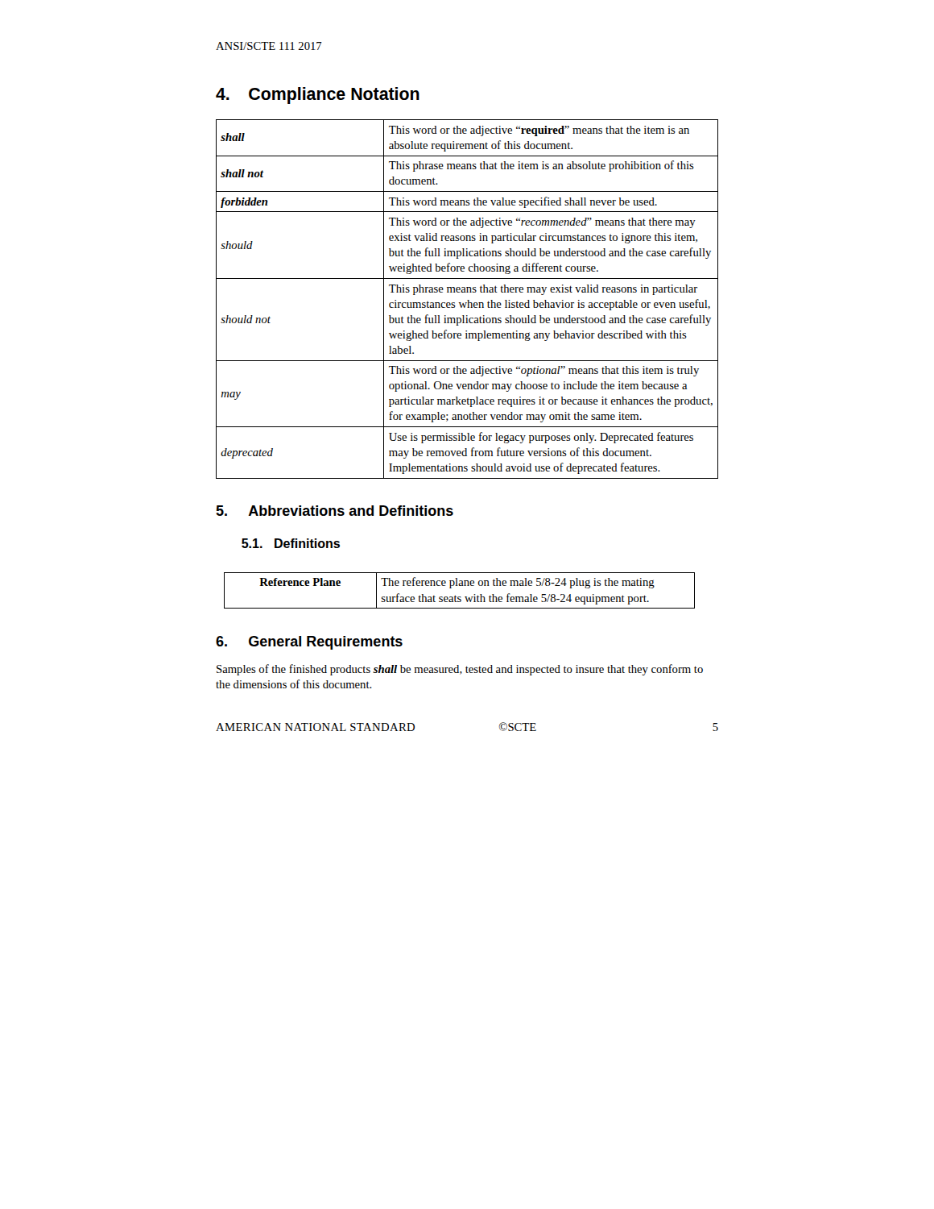ANSI/SCTE 111 2017
4. Compliance Notation
| shall | This word or the adjective “ required ” means that the item is an absolute requirement of this document. |
| shall not | This phrase means that the item is an absolute prohibition of this document. |
| forbidden | This word means the value specified shall never be used. |
| should | This word or the adjective “ recommended ” means that there may exist valid reasons in particular circumstances to ignore this item, but the full implications should be understood and the case carefully weighted before choosing a different course. |
| should not | This phrase means that there may exist valid reasons in particular circumstances when the listed behavior is acceptable or even useful, but the full implications should be understood and the case carefully weighed before implementing any behavior described with this label. |
| may | This word or the adjective “ optional ” means that this item is truly optional. One vendor may choose to include the item because a particular marketplace requires it or because it enhances the product, for example; another vendor may omit the same item. |
| deprecated | Use is permissible for legacy purposes only. Deprecated features may be removed from future versions of this document. Implementations should avoid use of deprecated features. |
5. Abbreviations and Definitions
5.1. Definitions
| Reference Plane | The reference plane on the male 5/8-24 plug is the mating surface that seats with the female 5/8-24 equipment port. |
6. General Requirements
Samples of the finished products shall be measured, tested and inspected to insure that they conform to the dimensions of this document.
AMERICAN NATIONAL STANDARD ©SCTE 5